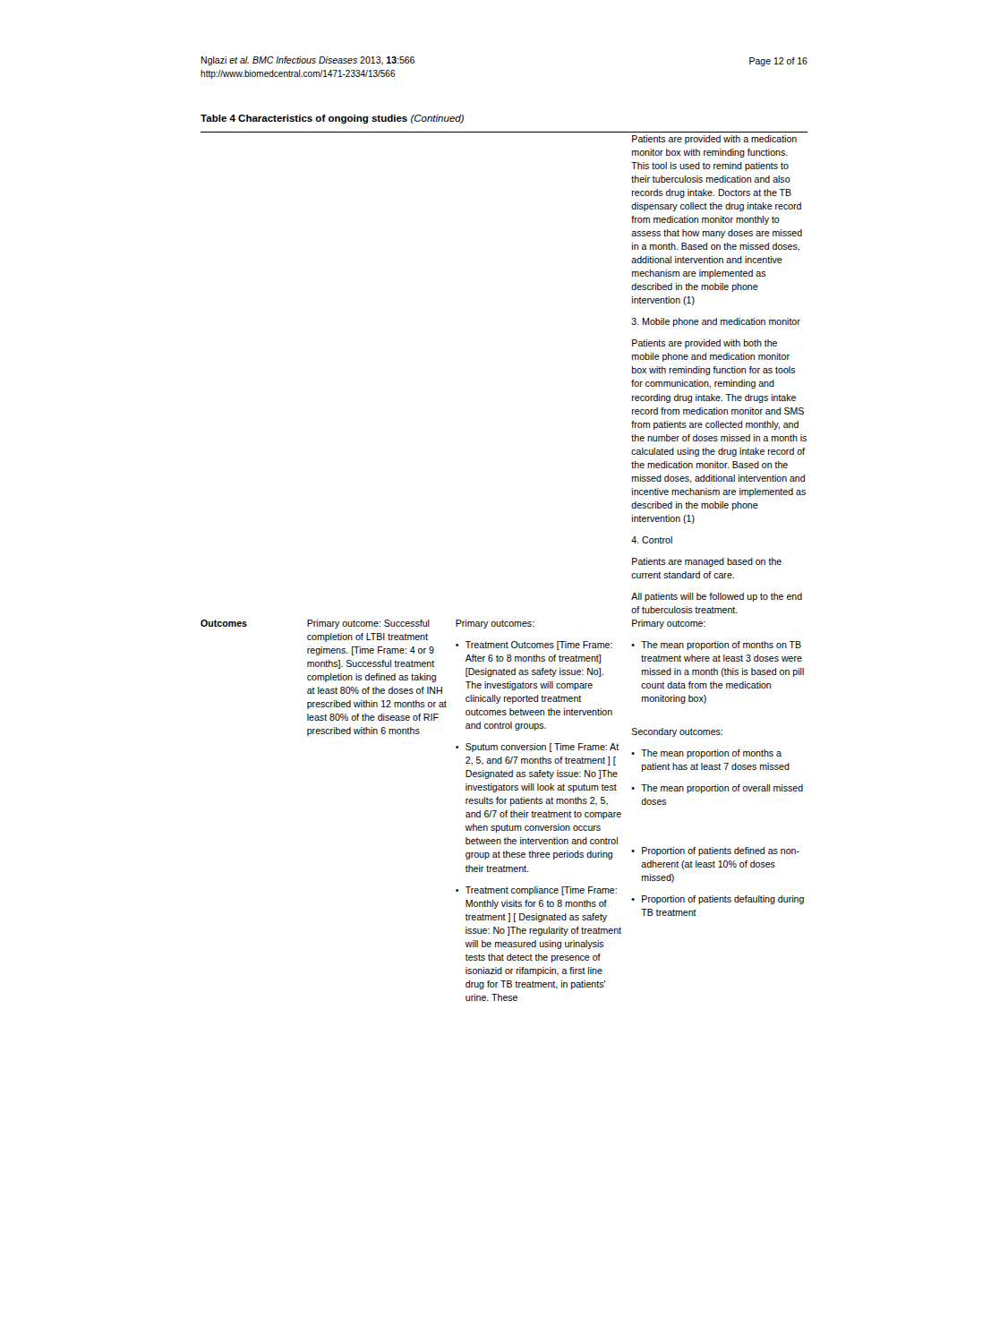Nglazi et al. BMC Infectious Diseases 2013, 13:566
http://www.biomedcentral.com/1471-2334/13/566
Page 12 of 16
Table 4 Characteristics of ongoing studies (Continued)
| | | | Patients are provided with a medication monitor box with reminding functions. This tool is used to remind patients to their tuberculosis medication and also records drug intake. Doctors at the TB dispensary collect the drug intake record from medication monitor monthly to assess that how many doses are missed in a month. Based on the missed doses, additional intervention and incentive mechanism are implemented as described in the mobile phone intervention (1) 3. Mobile phone and medication monitor Patients are provided with both the mobile phone and medication monitor box with reminding function for as tools for communication, reminding and recording drug intake. The drugs intake record from medication monitor and SMS from patients are collected monthly, and the number of doses missed in a month is calculated using the drug intake record of the medication monitor. Based on the missed doses, additional intervention and incentive mechanism are implemented as described in the mobile phone intervention (1) 4. Control Patients are managed based on the current standard of care. All patients will be followed up to the end of tuberculosis treatment. |
| Outcomes | Primary outcome: Successful completion of LTBI treatment regimens. [Time Frame: 4 or 9 months]. Successful treatment completion is defined as taking at least 80% of the doses of INH prescribed within 12 months or at least 80% of the disease of RIF prescribed within 6 months | Primary outcomes: Treatment Outcomes [Time Frame: After 6 to 8 months of treatment] [Designated as safety issue: No]. The investigators will compare clinically reported treatment outcomes between the intervention and control groups. Sputum conversion [ Time Frame: At 2, 5, and 6/7 months of treatment ] [ Designated as safety issue: No ]The investigators will look at sputum test results for patients at months 2, 5, and 6/7 of their treatment to compare when sputum conversion occurs between the intervention and control group at these three periods during their treatment. Treatment compliance [Time Frame: Monthly visits for 6 to 8 months of treatment ] [ Designated as safety issue: No ]The regularity of treatment will be measured using urinalysis tests that detect the presence of isoniazid or rifampicin, a first line drug for TB treatment, in patients' urine. These | Primary outcome: The mean proportion of months on TB treatment where at least 3 doses were missed in a month (this is based on pill count data from the medication monitoring box) Secondary outcomes: The mean proportion of months a patient has at least 7 doses missed The mean proportion of overall missed doses Proportion of patients defined as non-adherent (at least 10% of doses missed) Proportion of patients defaulting during TB treatment |